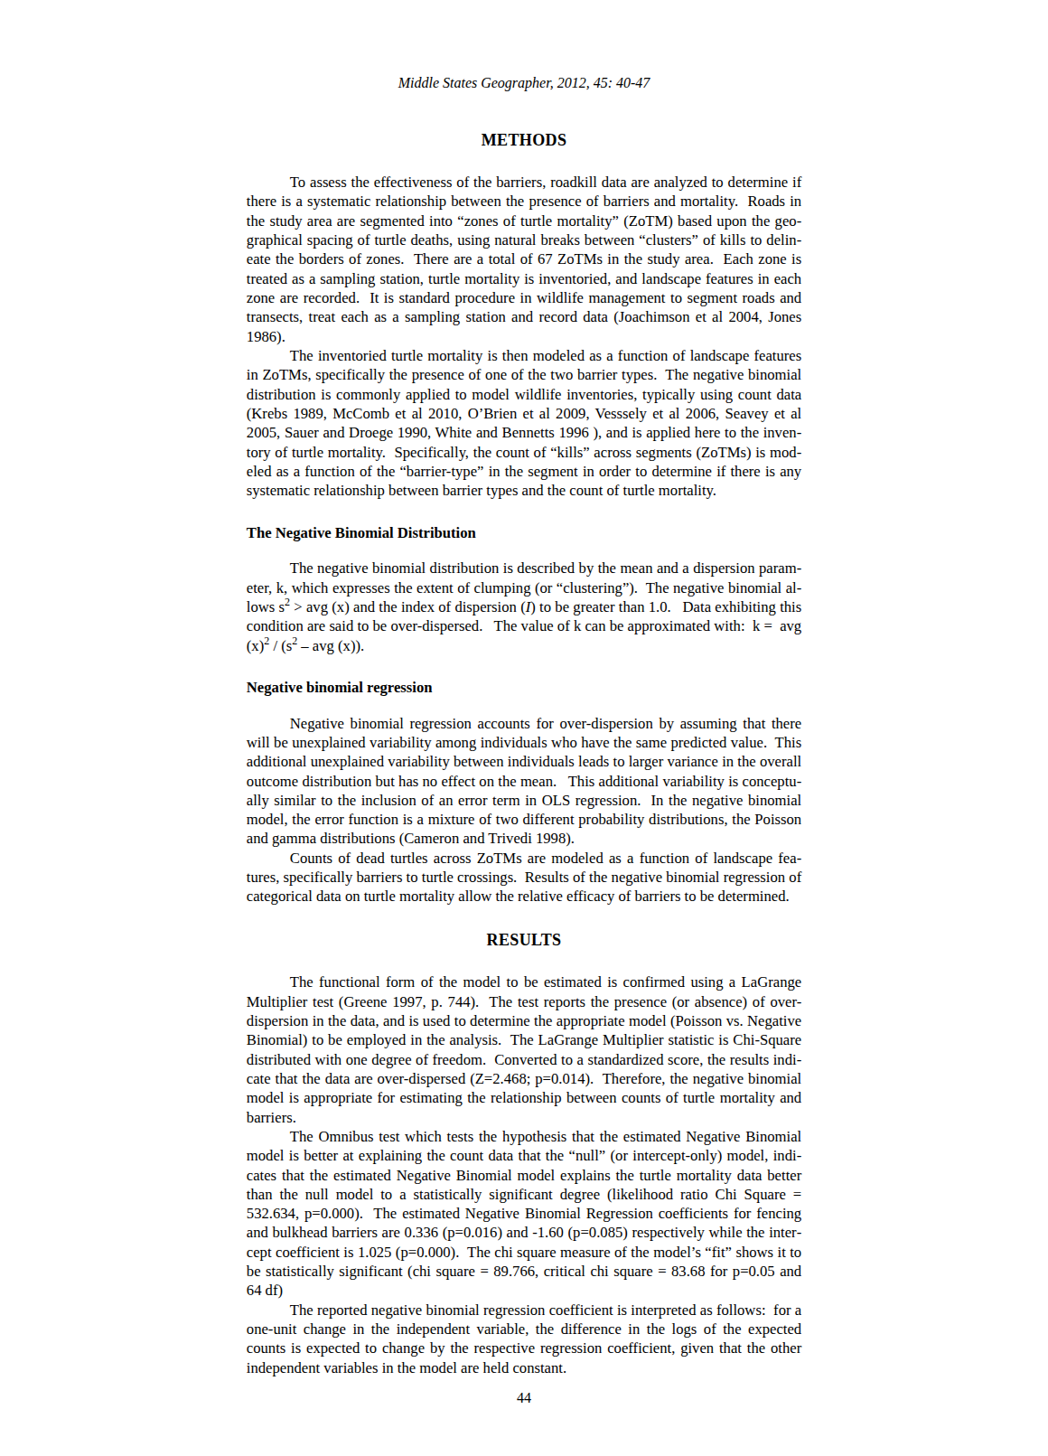Middle States Geographer, 2012, 45: 40-47
METHODS
To assess the effectiveness of the barriers, roadkill data are analyzed to determine if there is a systematic relationship between the presence of barriers and mortality. Roads in the study area are segmented into “zones of turtle mortality” (ZoTM) based upon the geographical spacing of turtle deaths, using natural breaks between “clusters” of kills to delineate the borders of zones. There are a total of 67 ZoTMs in the study area. Each zone is treated as a sampling station, turtle mortality is inventoried, and landscape features in each zone are recorded. It is standard procedure in wildlife management to segment roads and transects, treat each as a sampling station and record data (Joachimson et al 2004, Jones 1986).
The inventoried turtle mortality is then modeled as a function of landscape features in ZoTMs, specifically the presence of one of the two barrier types. The negative binomial distribution is commonly applied to model wildlife inventories, typically using count data (Krebs 1989, McComb et al 2010, O’Brien et al 2009, Vesssely et al 2006, Seavey et al 2005, Sauer and Droege 1990, White and Bennetts 1996 ), and is applied here to the inventory of turtle mortality. Specifically, the count of “kills” across segments (ZoTMs) is modeled as a function of the “barrier-type” in the segment in order to determine if there is any systematic relationship between barrier types and the count of turtle mortality.
The Negative Binomial Distribution
The negative binomial distribution is described by the mean and a dispersion parameter, k, which expresses the extent of clumping (or “clustering”). The negative binomial allows s2 > avg (x) and the index of dispersion (I) to be greater than 1.0. Data exhibiting this condition are said to be over-dispersed. The value of k can be approximated with: k = avg (x)2 / (s2 – avg (x)).
Negative binomial regression
Negative binomial regression accounts for over-dispersion by assuming that there will be unexplained variability among individuals who have the same predicted value. This additional unexplained variability between individuals leads to larger variance in the overall outcome distribution but has no effect on the mean. This additional variability is conceptually similar to the inclusion of an error term in OLS regression. In the negative binomial model, the error function is a mixture of two different probability distributions, the Poisson and gamma distributions (Cameron and Trivedi 1998).
Counts of dead turtles across ZoTMs are modeled as a function of landscape features, specifically barriers to turtle crossings. Results of the negative binomial regression of categorical data on turtle mortality allow the relative efficacy of barriers to be determined.
RESULTS
The functional form of the model to be estimated is confirmed using a LaGrange Multiplier test (Greene 1997, p. 744). The test reports the presence (or absence) of over-dispersion in the data, and is used to determine the appropriate model (Poisson vs. Negative Binomial) to be employed in the analysis. The LaGrange Multiplier statistic is Chi-Square distributed with one degree of freedom. Converted to a standardized score, the results indicate that the data are over-dispersed (Z=2.468; p=0.014). Therefore, the negative binomial model is appropriate for estimating the relationship between counts of turtle mortality and barriers.
The Omnibus test which tests the hypothesis that the estimated Negative Binomial model is better at explaining the count data that the “null” (or intercept-only) model, indicates that the estimated Negative Binomial model explains the turtle mortality data better than the null model to a statistically significant degree (likelihood ratio Chi Square = 532.634, p=0.000). The estimated Negative Binomial Regression coefficients for fencing and bulkhead barriers are 0.336 (p=0.016) and -1.60 (p=0.085) respectively while the intercept coefficient is 1.025 (p=0.000). The chi square measure of the model’s “fit” shows it to be statistically significant (chi square = 89.766, critical chi square = 83.68 for p=0.05 and 64 df)
The reported negative binomial regression coefficient is interpreted as follows: for a one-unit change in the independent variable, the difference in the logs of the expected counts is expected to change by the respective regression coefficient, given that the other independent variables in the model are held constant.
44